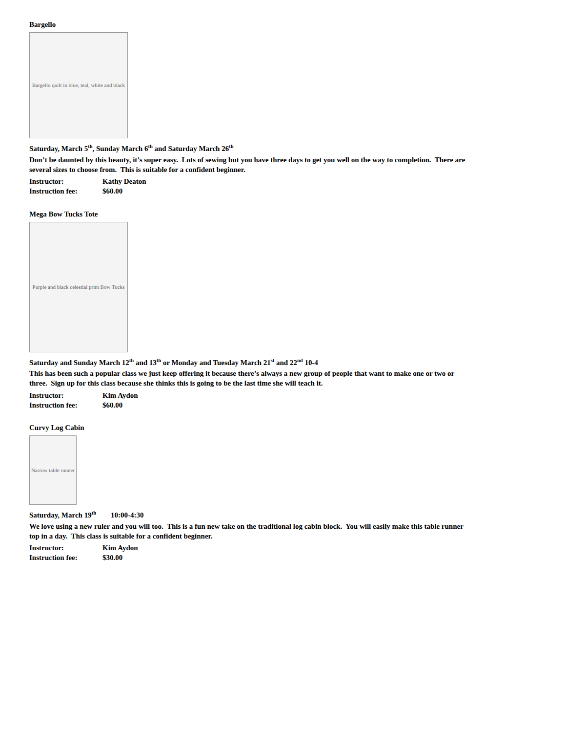Bargello
Bargello quilt in blue, teal, white and black flame pattern
Saturday, March 5th, Sunday March 6th and Saturday March 26th
Don’t be daunted by this beauty, it’s super easy. Lots of sewing but you have three days to get you well on the way to completion. There are several sizes to choose from. This is suitable for a confident beginner.
Instructor: Kathy Deaton
Instruction fee:$60.00
Mega Bow Tucks Tote
Purple and black celestial print Bow Tucks tote bag with moon motif
Saturday and Sunday March 12th and 13th or Monday and Tuesday March 21st and 22nd 10-4
This has been such a popular class we just keep offering it because there’s always a new group of people that want to make one or two or three. Sign up for this class because she thinks this is going to be the last time she will teach it.
Instructor: Kim Aydon
Instruction fee:$60.00
Curvy Log Cabin
Narrow table runner with three curved log cabin circle blocks in green, blue and purple
Saturday, March 19th 10:00-4:30
We love using a new ruler and you will too. This is a fun new take on the traditional log cabin block. You will easily make this table runner top in a day. This class is suitable for a confident beginner.
Instructor: Kim Aydon
Instruction fee:$30.00